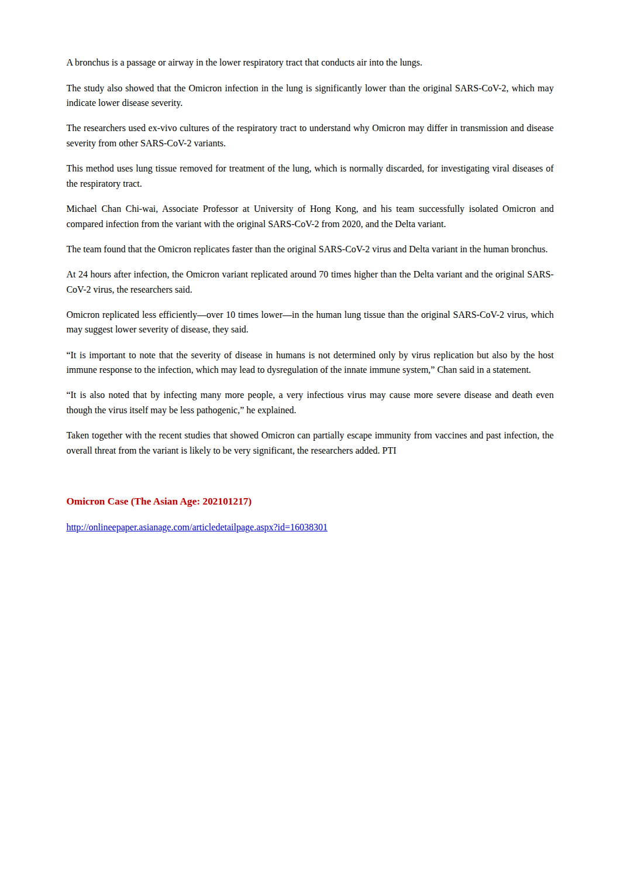A bronchus is a passage or airway in the lower respiratory tract that conducts air into the lungs.
The study also showed that the Omicron infection in the lung is significantly lower than the original SARS-CoV-2, which may indicate lower disease severity.
The researchers used ex-vivo cultures of the respiratory tract to understand why Omicron may differ in transmission and disease severity from other SARS-CoV-2 variants.
This method uses lung tissue removed for treatment of the lung, which is normally discarded, for investigating viral diseases of the respiratory tract.
Michael Chan Chi-wai, Associate Professor at University of Hong Kong, and his team successfully isolated Omicron and compared infection from the variant with the original SARS-CoV-2 from 2020, and the Delta variant.
The team found that the Omicron replicates faster than the original SARS-CoV-2 virus and Delta variant in the human bronchus.
At 24 hours after infection, the Omicron variant replicated around 70 times higher than the Delta variant and the original SARS-CoV-2 virus, the researchers said.
Omicron replicated less efficiently—over 10 times lower—in the human lung tissue than the original SARS-CoV-2 virus, which may suggest lower severity of disease, they said.
“It is important to note that the severity of disease in humans is not determined only by virus replication but also by the host immune response to the infection, which may lead to dysregulation of the innate immune system,” Chan said in a statement.
“It is also noted that by infecting many more people, a very infectious virus may cause more severe disease and death even though the virus itself may be less pathogenic,” he explained.
Taken together with the recent studies that showed Omicron can partially escape immunity from vaccines and past infection, the overall threat from the variant is likely to be very significant, the researchers added. PTI
Omicron Case (The Asian Age: 202101217)
http://onlineepaper.asianage.com/articledetailpage.aspx?id=16038301